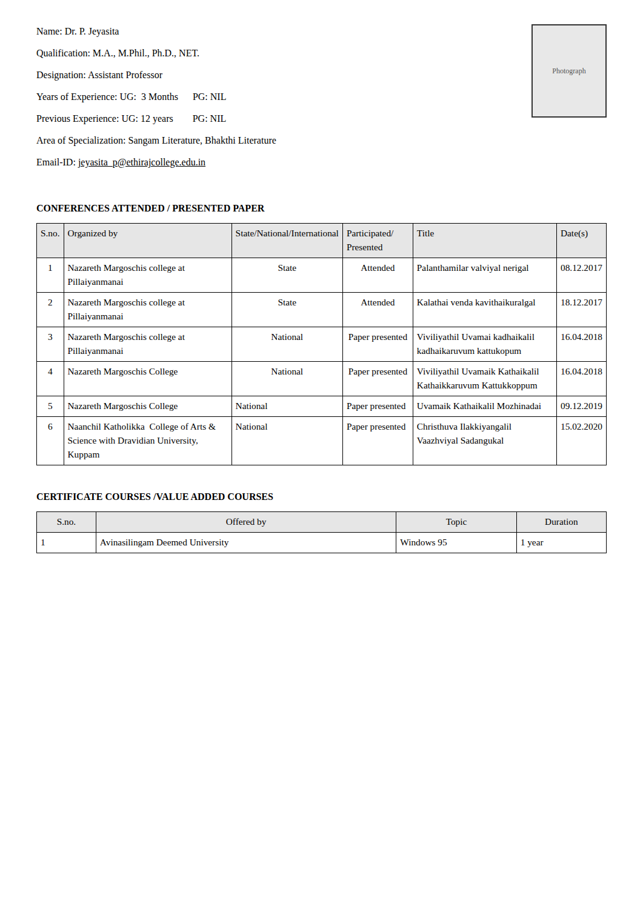Name: Dr. P. Jeyasita
Qualification: M.A., M.Phil., Ph.D., NET.
Designation: Assistant Professor
Years of Experience: UG: 3 Months PG: NIL
Previous Experience: UG: 12 years PG: NIL
Area of Specialization: Sangam Literature, Bhakthi Literature
Email-ID: jeyasita_p@ethirajcollege.edu.in
Photograph
CONFERENCES ATTENDED / PRESENTED PAPER
| S.no. | Organized by | State/National/International | Participated/ Presented | Title | Date(s) |
| --- | --- | --- | --- | --- | --- |
| 1 | Nazareth Margoschis college at Pillaiyanmanai | State | Attended | Palanthamilar valviyal nerigal | 08.12.2017 |
| 2 | Nazareth Margoschis college at Pillaiyanmanai | State | Attended | Kalathai venda kavithaikuralgal | 18.12.2017 |
| 3 | Nazareth Margoschis college at Pillaiyanmanai | National | Paper presented | Viviliyathil Uvamai kadhaikalil kadhaikaruvum kattukopum | 16.04.2018 |
| 4 | Nazareth Margoschis College | National | Paper presented | Viviliyathil Uvamaik Kathaikalil Kathaikkaruvum Kattukkoppum | 16.04.2018 |
| 5 | Nazareth Margoschis College | National | Paper presented | Uvamaik Kathaikalil Mozhinadai | 09.12.2019 |
| 6 | Naanchil Katholikka College of Arts & Science with Dravidian University, Kuppam | National | Paper presented | Christhuva Ilakkiyangalil Vaazhviyal Sadangukal | 15.02.2020 |
CERTIFICATE COURSES /VALUE ADDED COURSES
| S.no. | Offered by | Topic | Duration |
| --- | --- | --- | --- |
| 1 | Avinasilingam Deemed University | Windows 95 | 1 year |